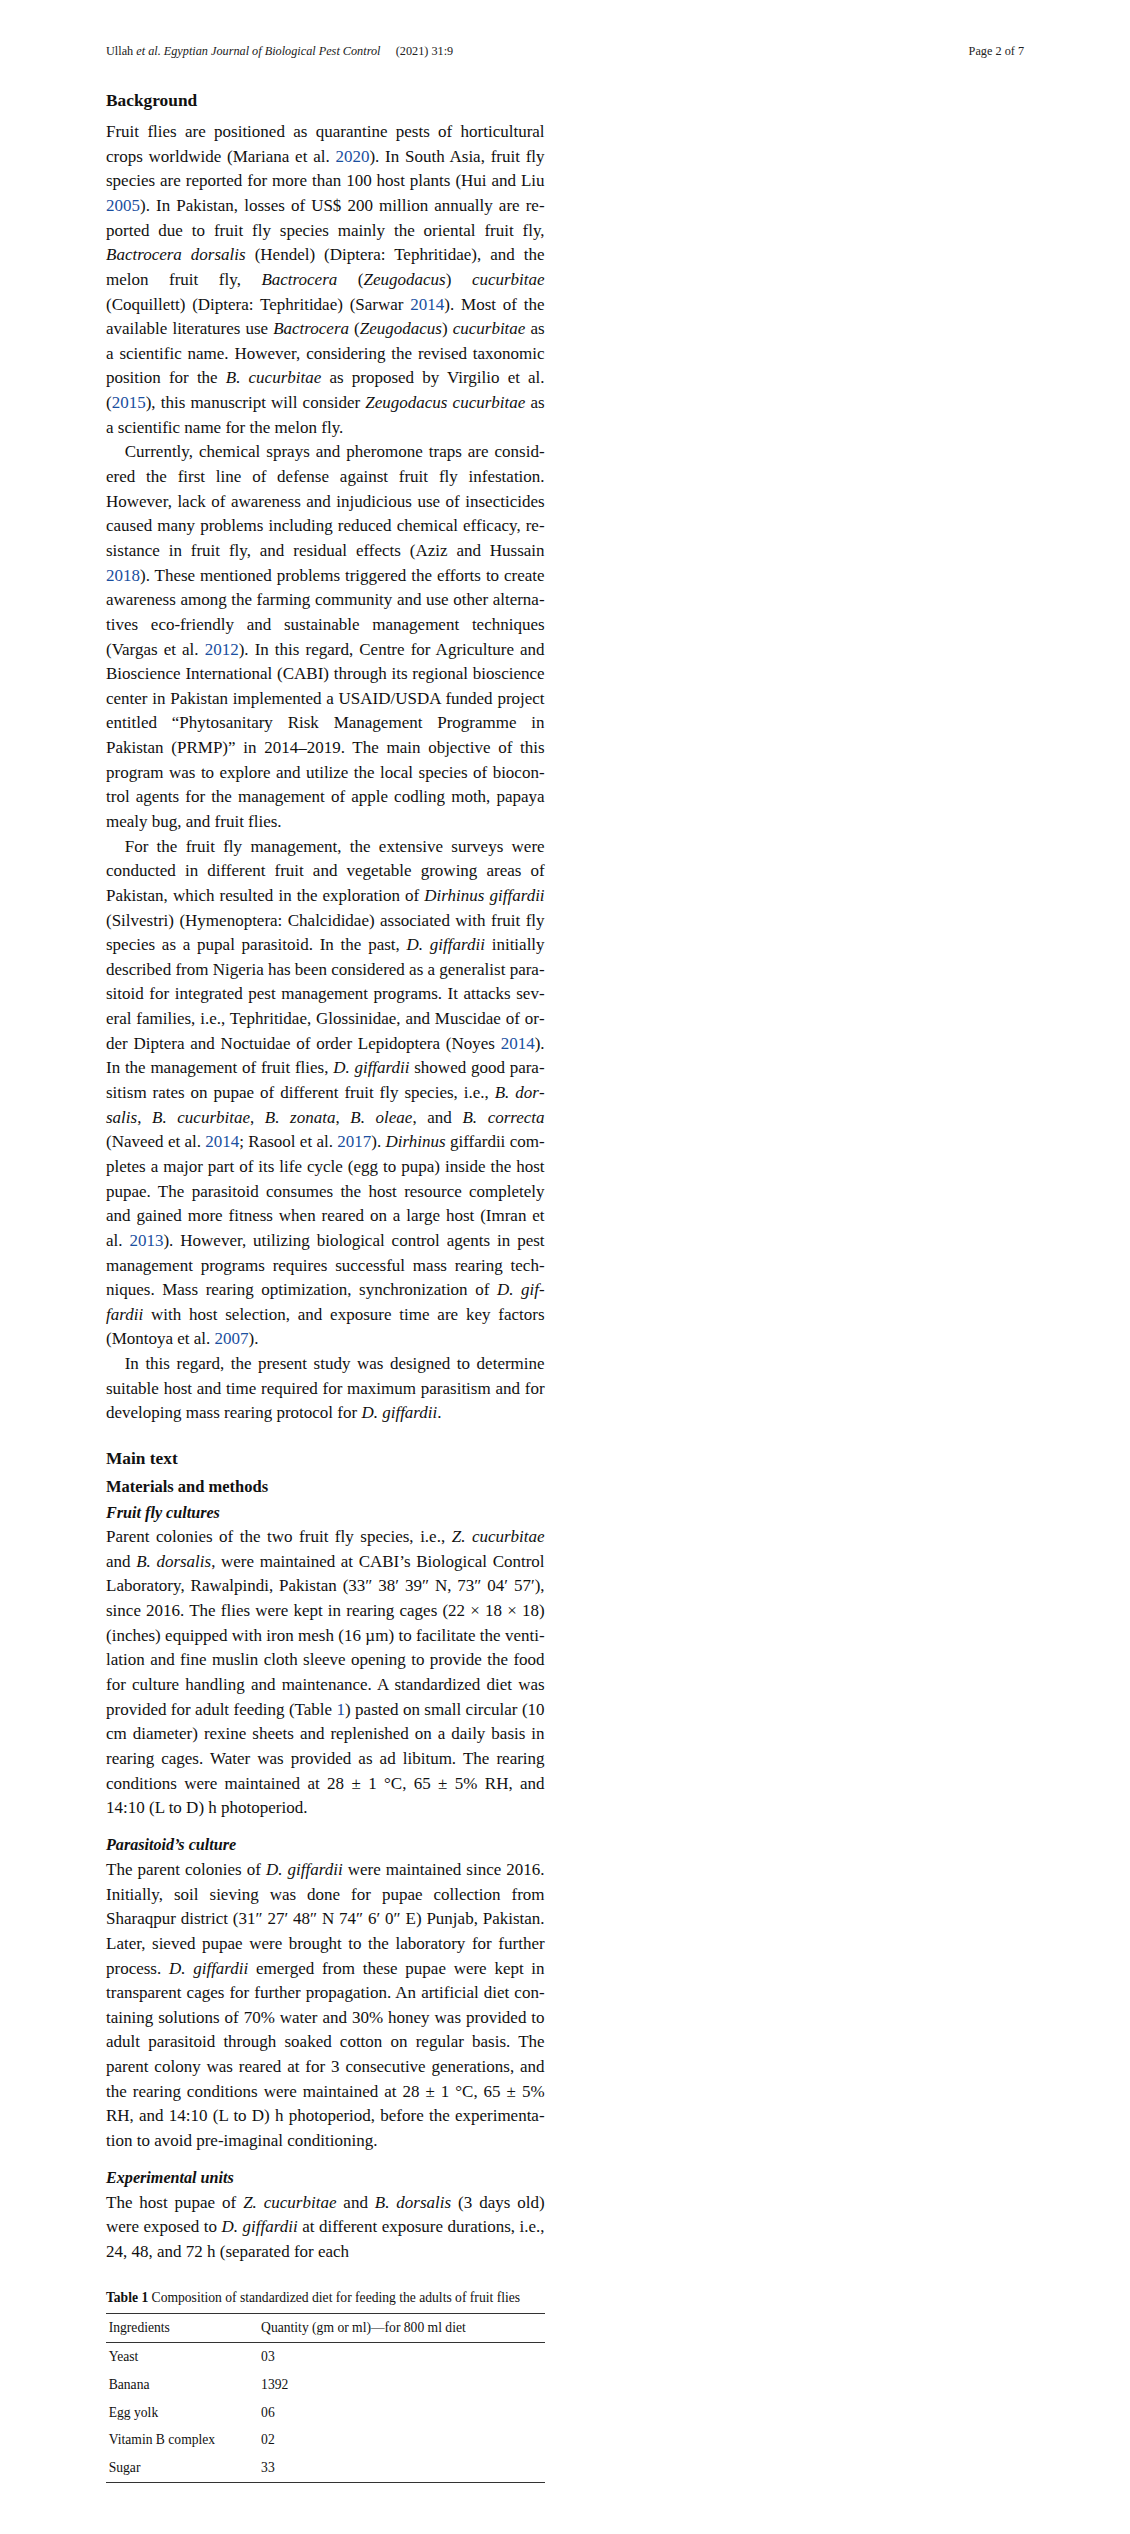Ullah et al. Egyptian Journal of Biological Pest Control (2021) 31:9
Page 2 of 7
Background
Fruit flies are positioned as quarantine pests of horticultural crops worldwide (Mariana et al. 2020). In South Asia, fruit fly species are reported for more than 100 host plants (Hui and Liu 2005). In Pakistan, losses of US$ 200 million annually are reported due to fruit fly species mainly the oriental fruit fly, Bactrocera dorsalis (Hendel) (Diptera: Tephritidae), and the melon fruit fly, Bactrocera (Zeugodacus) cucurbitae (Coquillett) (Diptera: Tephritidae) (Sarwar 2014). Most of the available literatures use Bactrocera (Zeugodacus) cucurbitae as a scientific name. However, considering the revised taxonomic position for the B. cucurbitae as proposed by Virgilio et al. (2015), this manuscript will consider Zeugodacus cucurbitae as a scientific name for the melon fly.
Currently, chemical sprays and pheromone traps are considered the first line of defense against fruit fly infestation. However, lack of awareness and injudicious use of insecticides caused many problems including reduced chemical efficacy, resistance in fruit fly, and residual effects (Aziz and Hussain 2018). These mentioned problems triggered the efforts to create awareness among the farming community and use other alternatives eco-friendly and sustainable management techniques (Vargas et al. 2012). In this regard, Centre for Agriculture and Bioscience International (CABI) through its regional bioscience center in Pakistan implemented a USAID/USDA funded project entitled “Phytosanitary Risk Management Programme in Pakistan (PRMP)” in 2014–2019. The main objective of this program was to explore and utilize the local species of biocontrol agents for the management of apple codling moth, papaya mealy bug, and fruit flies.
For the fruit fly management, the extensive surveys were conducted in different fruit and vegetable growing areas of Pakistan, which resulted in the exploration of Dirhinus giffardii (Silvestri) (Hymenoptera: Chalcididae) associated with fruit fly species as a pupal parasitoid. In the past, D. giffardii initially described from Nigeria has been considered as a generalist parasitoid for integrated pest management programs. It attacks several families, i.e., Tephritidae, Glossinidae, and Muscidae of order Diptera and Noctuidae of order Lepidoptera (Noyes 2014). In the management of fruit flies, D. giffardii showed good parasitism rates on pupae of different fruit fly species, i.e., B. dorsalis, B. cucurbitae, B. zonata, B. oleae, and B. correcta (Naveed et al. 2014; Rasool et al. 2017). Dirhinus giffardii completes a major part of its life cycle (egg to pupa) inside the host pupae. The parasitoid consumes the host resource completely and gained more fitness when reared on a large host (Imran et al. 2013). However, utilizing biological control agents in pest management programs requires successful mass rearing techniques. Mass rearing optimization, synchronization of D. giffardii with host selection, and exposure time are key factors (Montoya et al. 2007).
In this regard, the present study was designed to determine suitable host and time required for maximum parasitism and for developing mass rearing protocol for D. giffardii.
Main text
Materials and methods
Fruit fly cultures
Parent colonies of the two fruit fly species, i.e., Z. cucurbitae and B. dorsalis, were maintained at CABI’s Biological Control Laboratory, Rawalpindi, Pakistan (33″ 38′ 39″ N, 73″ 04′ 57′), since 2016. The flies were kept in rearing cages (22 × 18 × 18) (inches) equipped with iron mesh (16 µm) to facilitate the ventilation and fine muslin cloth sleeve opening to provide the food for culture handling and maintenance. A standardized diet was provided for adult feeding (Table 1) pasted on small circular (10 cm diameter) rexine sheets and replenished on a daily basis in rearing cages. Water was provided as ad libitum. The rearing conditions were maintained at 28 ± 1 °C, 65 ± 5% RH, and 14:10 (L to D) h photoperiod.
Parasitoid’s culture
The parent colonies of D. giffardii were maintained since 2016. Initially, soil sieving was done for pupae collection from Sharaqpur district (31″ 27′ 48″ N 74″ 6′ 0″ E) Punjab, Pakistan. Later, sieved pupae were brought to the laboratory for further process. D. giffardii emerged from these pupae were kept in transparent cages for further propagation. An artificial diet containing solutions of 70% water and 30% honey was provided to adult parasitoid through soaked cotton on regular basis. The parent colony was reared at for 3 consecutive generations, and the rearing conditions were maintained at 28 ± 1 °C, 65 ± 5% RH, and 14:10 (L to D) h photoperiod, before the experimentation to avoid pre-imaginal conditioning.
Experimental units
The host pupae of Z. cucurbitae and B. dorsalis (3 days old) were exposed to D. giffardii at different exposure durations, i.e., 24, 48, and 72 h (separated for each
Table 1 Composition of standardized diet for feeding the adults of fruit flies
| Ingredients | Quantity (gm or ml)—for 800 ml diet |
| --- | --- |
| Yeast | 03 |
| Banana | 1392 |
| Egg yolk | 06 |
| Vitamin B complex | 02 |
| Sugar | 33 |